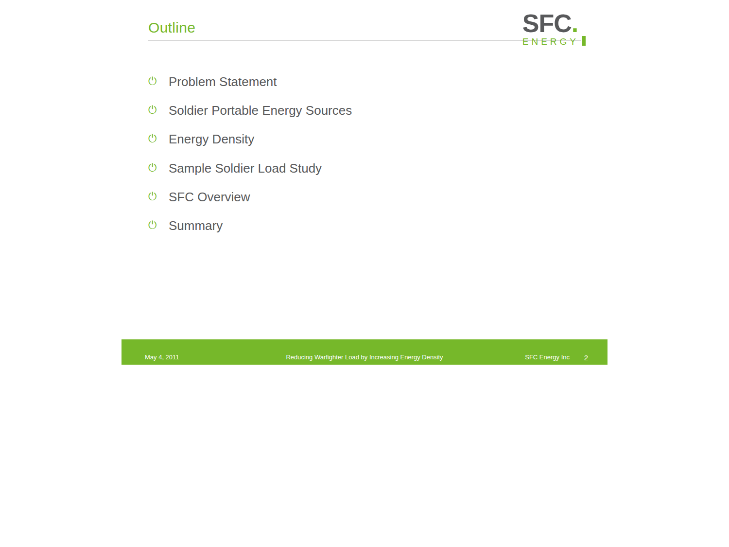Outline
SFC.
ENERGY
Problem Statement
Soldier Portable Energy Sources
Energy Density
Sample Soldier Load Study
SFC Overview
Summary
May 4, 2011 Reducing Warfighter Load by Increasing Energy Density SFC Energy Inc 2